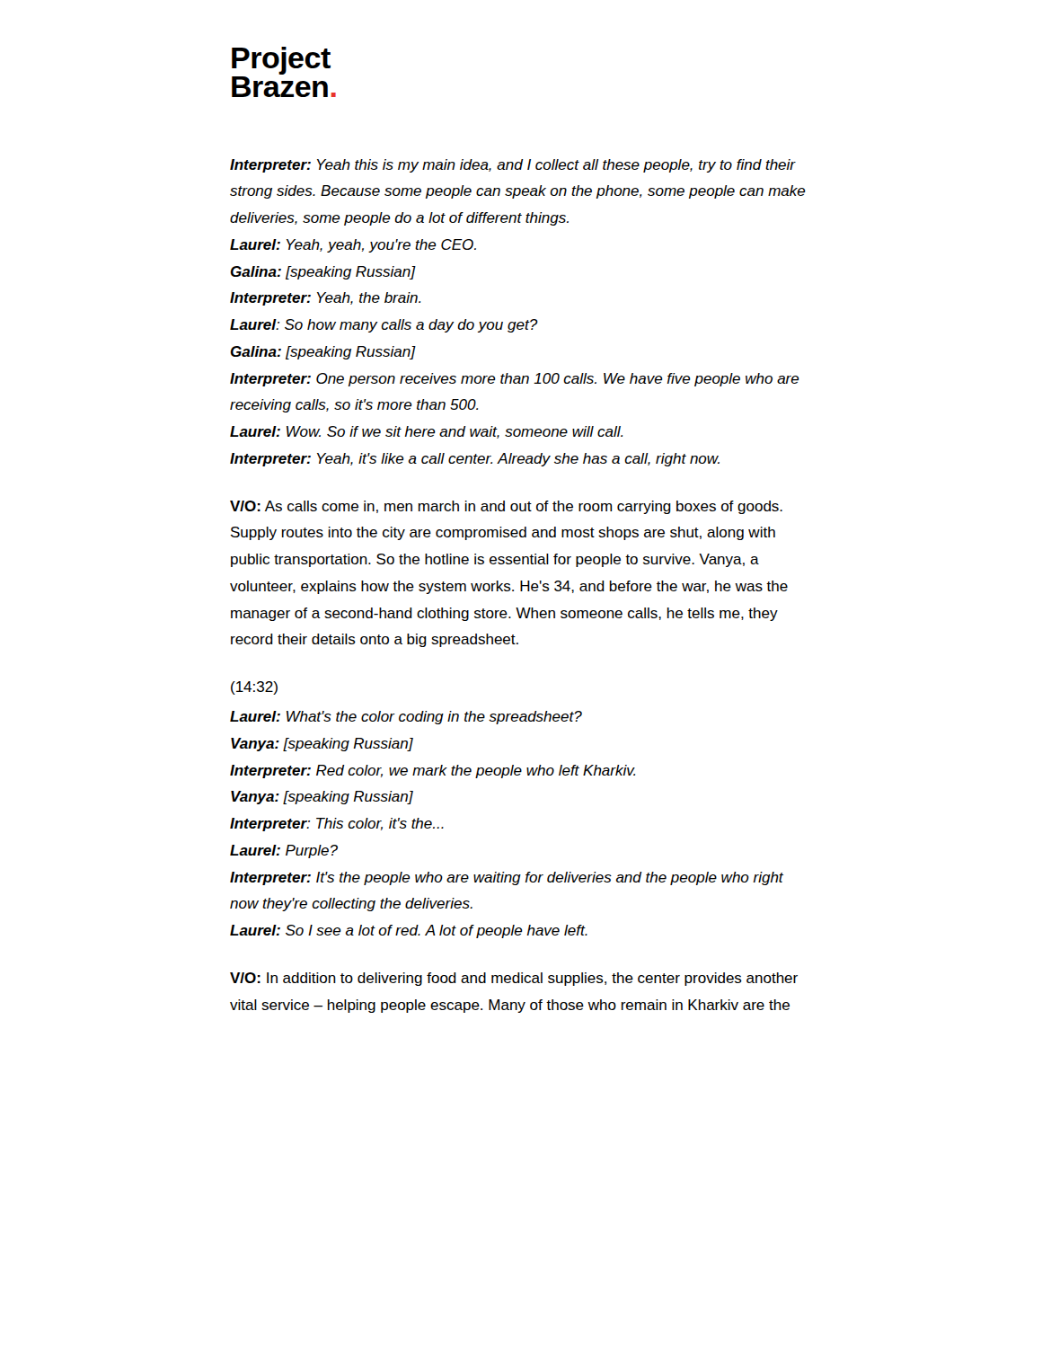Project
Brazen.
Interpreter: Yeah this is my main idea, and I collect all these people, try to find their strong sides. Because some people can speak on the phone, some people can make deliveries, some people do a lot of different things. Laurel: Yeah, yeah, you're the CEO. Galina: [speaking Russian] Interpreter: Yeah, the brain. Laurel: So how many calls a day do you get? Galina: [speaking Russian] Interpreter: One person receives more than 100 calls. We have five people who are receiving calls, so it's more than 500. Laurel: Wow. So if we sit here and wait, someone will call. Interpreter: Yeah, it's like a call center. Already she has a call, right now.
V/O: As calls come in, men march in and out of the room carrying boxes of goods. Supply routes into the city are compromised and most shops are shut, along with public transportation. So the hotline is essential for people to survive. Vanya, a volunteer, explains how the system works. He's 34, and before the war, he was the manager of a second-hand clothing store. When someone calls, he tells me, they record their details onto a big spreadsheet.
(14:32)
Laurel: What's the color coding in the spreadsheet? Vanya: [speaking Russian] Interpreter: Red color, we mark the people who left Kharkiv. Vanya: [speaking Russian] Interpreter: This color, it's the... Laurel: Purple? Interpreter: It's the people who are waiting for deliveries and the people who right now they're collecting the deliveries. Laurel: So I see a lot of red. A lot of people have left.
V/O: In addition to delivering food and medical supplies, the center provides another vital service – helping people escape. Many of those who remain in Kharkiv are the